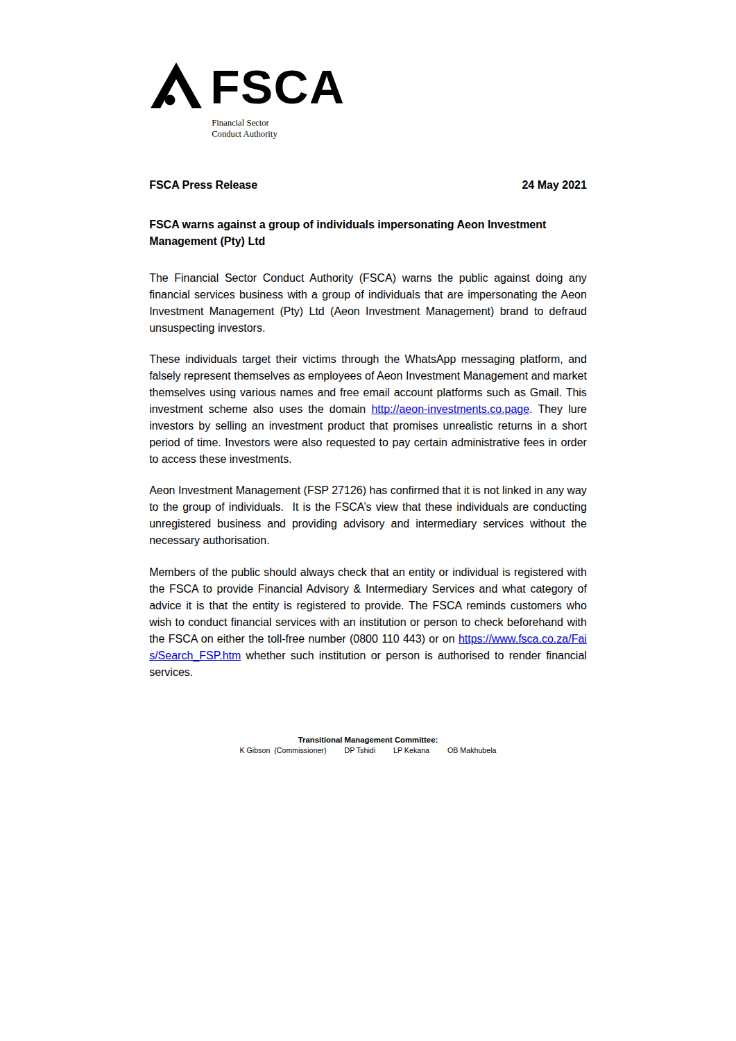FSCA emblem
FSCA
Financial Sector
Conduct Authority
FSCA Press Release 24 May 2021
FSCA warns against a group of individuals impersonating Aeon Investment Management (Pty) Ltd
The Financial Sector Conduct Authority (FSCA) warns the public against doing any financial services business with a group of individuals that are impersonating the Aeon Investment Management (Pty) Ltd (Aeon Investment Management) brand to defraud unsuspecting investors.
These individuals target their victims through the WhatsApp messaging platform, and falsely represent themselves as employees of Aeon Investment Management and market themselves using various names and free email account platforms such as Gmail. This investment scheme also uses the domain http://aeon-investments.co.page. They lure investors by selling an investment product that promises unrealistic returns in a short period of time. Investors were also requested to pay certain administrative fees in order to access these investments.
Aeon Investment Management (FSP 27126) has confirmed that it is not linked in any way to the group of individuals. It is the FSCA’s view that these individuals are conducting unregistered business and providing advisory and intermediary services without the necessary authorisation.
Members of the public should always check that an entity or individual is registered with the FSCA to provide Financial Advisory & Intermediary Services and what category of advice it is that the entity is registered to provide. The FSCA reminds customers who wish to conduct financial services with an institution or person to check beforehand with the FSCA on either the toll-free number (0800 110 443) or on https://www.fsca.co.za/Fais/Search_FSP.htm whether such institution or person is authorised to render financial services.
Transitional Management Committee:
K Gibson (Commissioner) DP Tshidi LP Kekana OB Makhubela